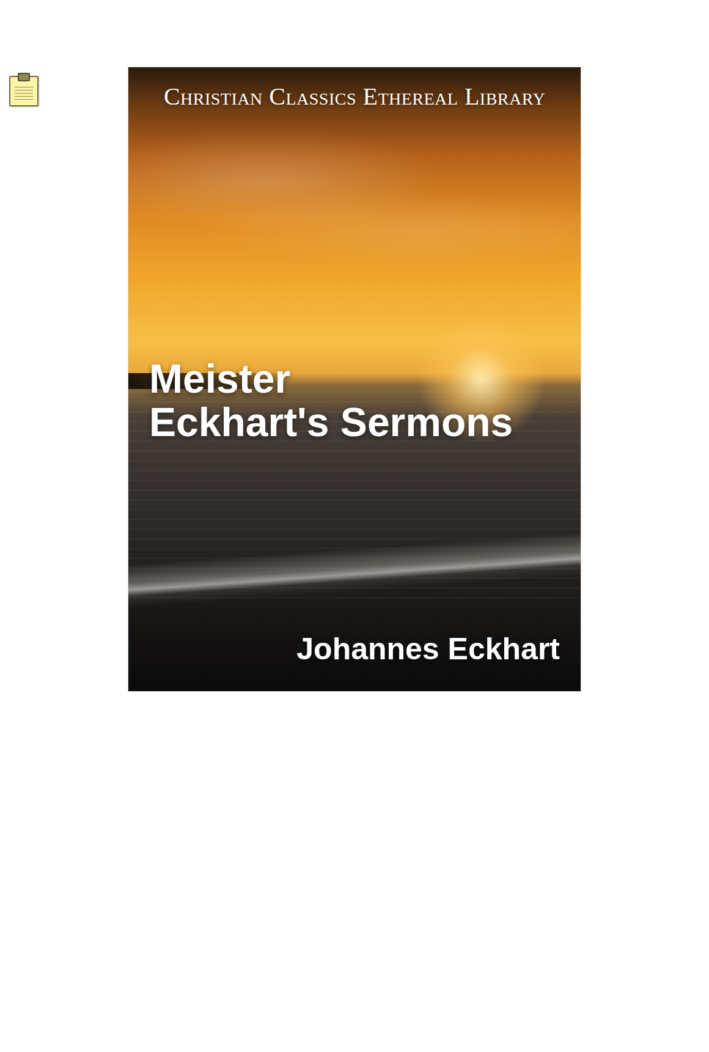Christian Classics Ethereal Library
Meister
Eckhart's Sermons
Johannes Eckhart